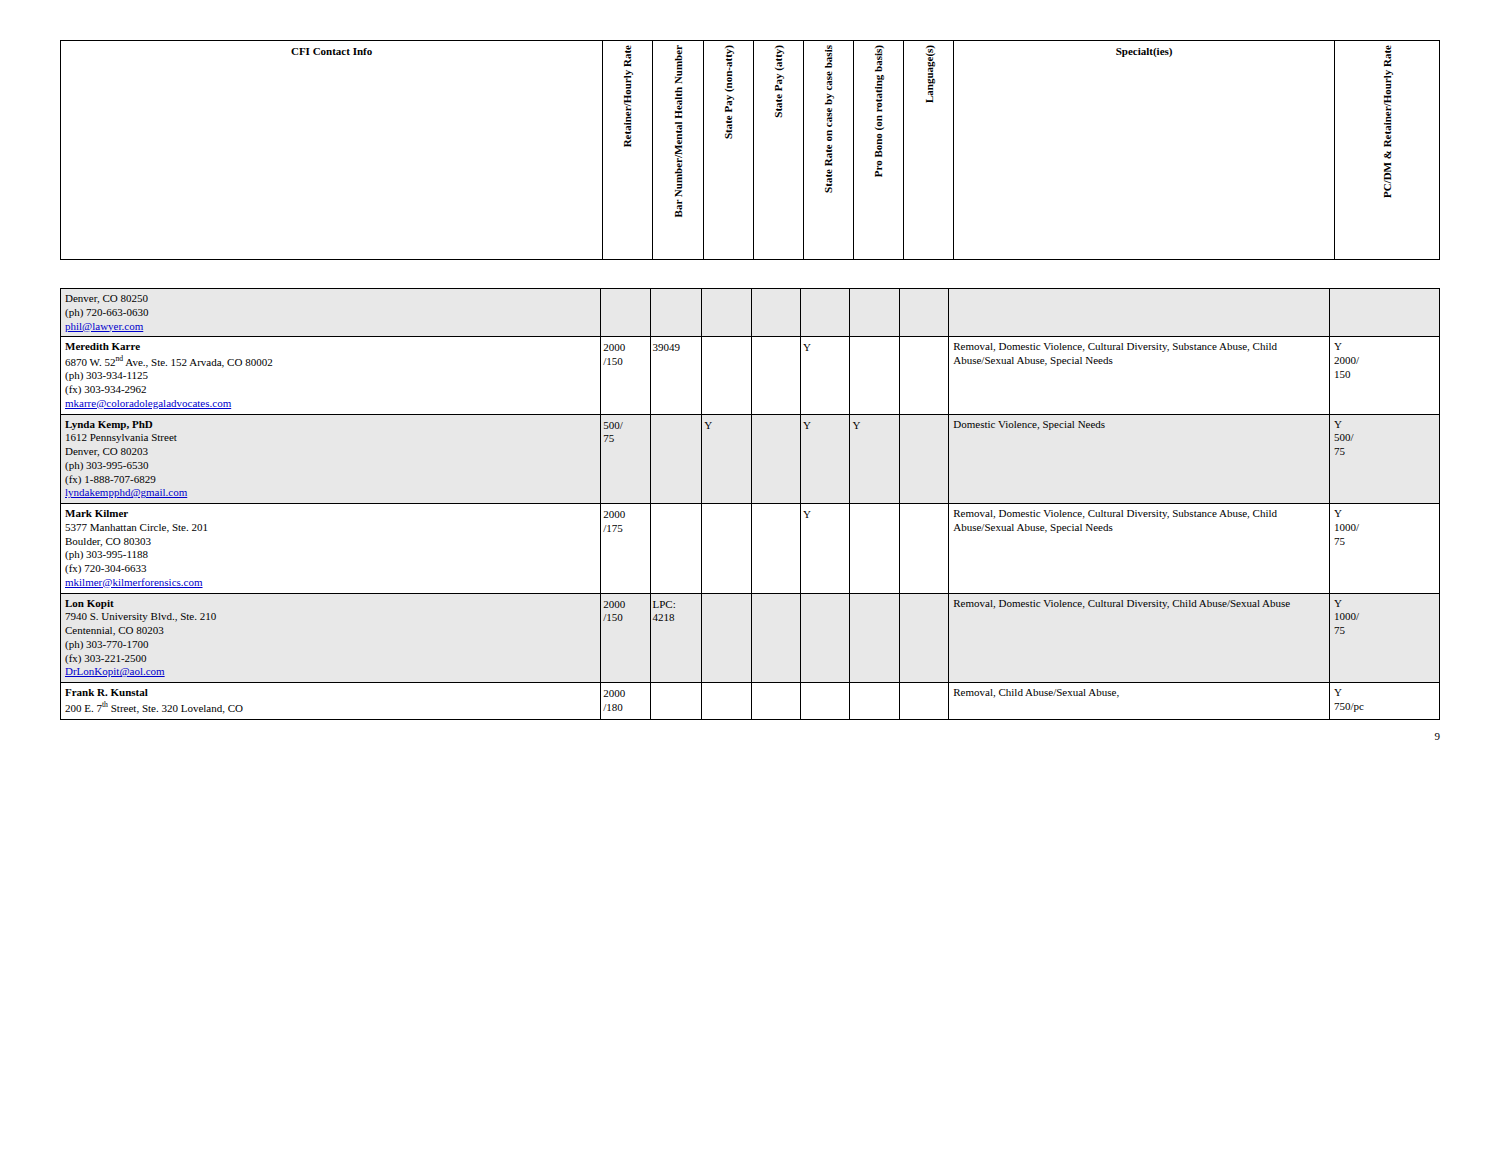| CFI Contact Info | Retainer/Hourly Rate | Bar Number/Mental Health Number | State Pay (non-atty) | State Pay (atty) | State Rate on case by case basis | Pro Bono (on rotating basis) | Language(s) | Specialt(ies) | PC/DM & Retainer/Hourly Rate |
| --- | --- | --- | --- | --- | --- | --- | --- | --- | --- |
| Denver, CO 80250 (ph) 720-663-0630 phil@lawyer.com | | | | | | | | | |
| Meredith Karre 6870 W. 52 nd Ave., Ste. 152 Arvada, CO 80002 (ph) 303-934-1125 (fx) 303-934-2962 mkarre@coloradolegaladvocates.com | 2000 /150 | 39049 | | | Y | | | Removal, Domestic Violence, Cultural Diversity, Substance Abuse, Child Abuse/Sexual Abuse, Special Needs | Y 2000/ 150 |
| Lynda Kemp, PhD 1612 Pennsylvania Street Denver, CO 80203 (ph) 303-995-6530 (fx) 1-888-707-6829 lyndakempphd@gmail.com | 500/ 75 | | Y | | Y | Y | | Domestic Violence, Special Needs | Y 500/ 75 |
| Mark Kilmer 5377 Manhattan Circle, Ste. 201 Boulder, CO 80303 (ph) 303-995-1188 (fx) 720-304-6633 mkilmer@kilmerforensics.com | 2000 /175 | | | | Y | | | Removal, Domestic Violence, Cultural Diversity, Substance Abuse, Child Abuse/Sexual Abuse, Special Needs | Y 1000/ 75 |
| Lon Kopit 7940 S. University Blvd., Ste. 210 Centennial, CO 80203 (ph) 303-770-1700 (fx) 303-221-2500 DrLonKopit@aol.com | 2000 /150 | LPC: 4218 | | | | | | Removal, Domestic Violence, Cultural Diversity, Child Abuse/Sexual Abuse | Y 1000/ 75 |
| Frank R. Kunstal 200 E. 7 th Street, Ste. 320 Loveland, CO | 2000 /180 | | | | | | | Removal, Child Abuse/Sexual Abuse, | Y 750/pc |
9